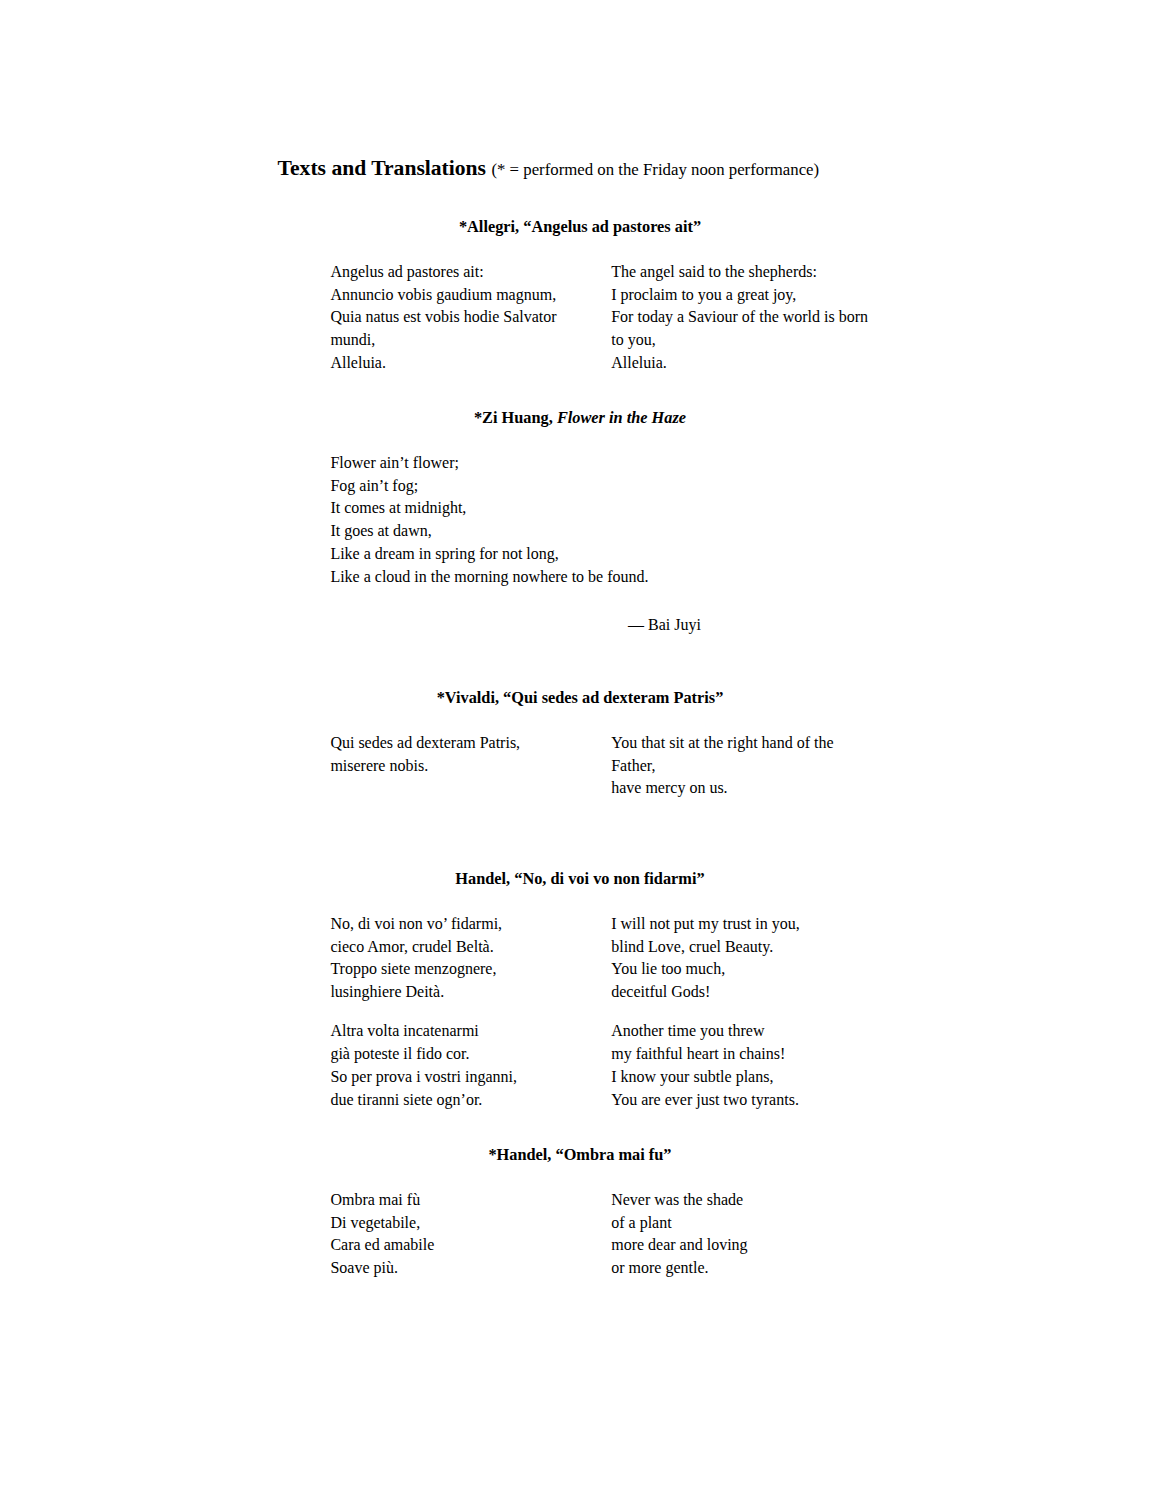Texts and Translations (* = performed on the Friday noon performance)
*Allegri, “Angelus ad pastores ait”
Angelus ad pastores ait:
Annuncio vobis gaudium magnum,
Quia natus est vobis hodie Salvator mundi,
Alleluia.
The angel said to the shepherds:
I proclaim to you a great joy,
For today a Saviour of the world is born to you,
Alleluia.
*Zi Huang, Flower in the Haze
Flower ain’t flower;
Fog ain’t fog;
It comes at midnight,
It goes at dawn,
Like a dream in spring for not long,
Like a cloud in the morning nowhere to be found.
— Bai Juyi
*Vivaldi, “Qui sedes ad dexteram Patris”
Qui sedes ad dexteram Patris,
miserere nobis.
You that sit at the right hand of the Father,
have mercy on us.
Handel, “No, di voi vo non fidarmi”
No, di voi non vo’ fidarmi,
cieco Amor, crudel Beltà.
Troppo siete menzognere,
lusinghiere Deità.
Altra volta incatenarmi
già poteste il fido cor.
So per prova i vostri inganni,
due tiranni siete ogn’or.
I will not put my trust in you,
blind Love, cruel Beauty.
You lie too much,
deceitful Gods!
Another time you threw
my faithful heart in chains!
I know your subtle plans,
You are ever just two tyrants.
*Handel, “Ombra mai fu”
Ombra mai fù
Di vegetabile,
Cara ed amabile
Soave più.
Never was the shade
of a plant
more dear and loving
or more gentle.